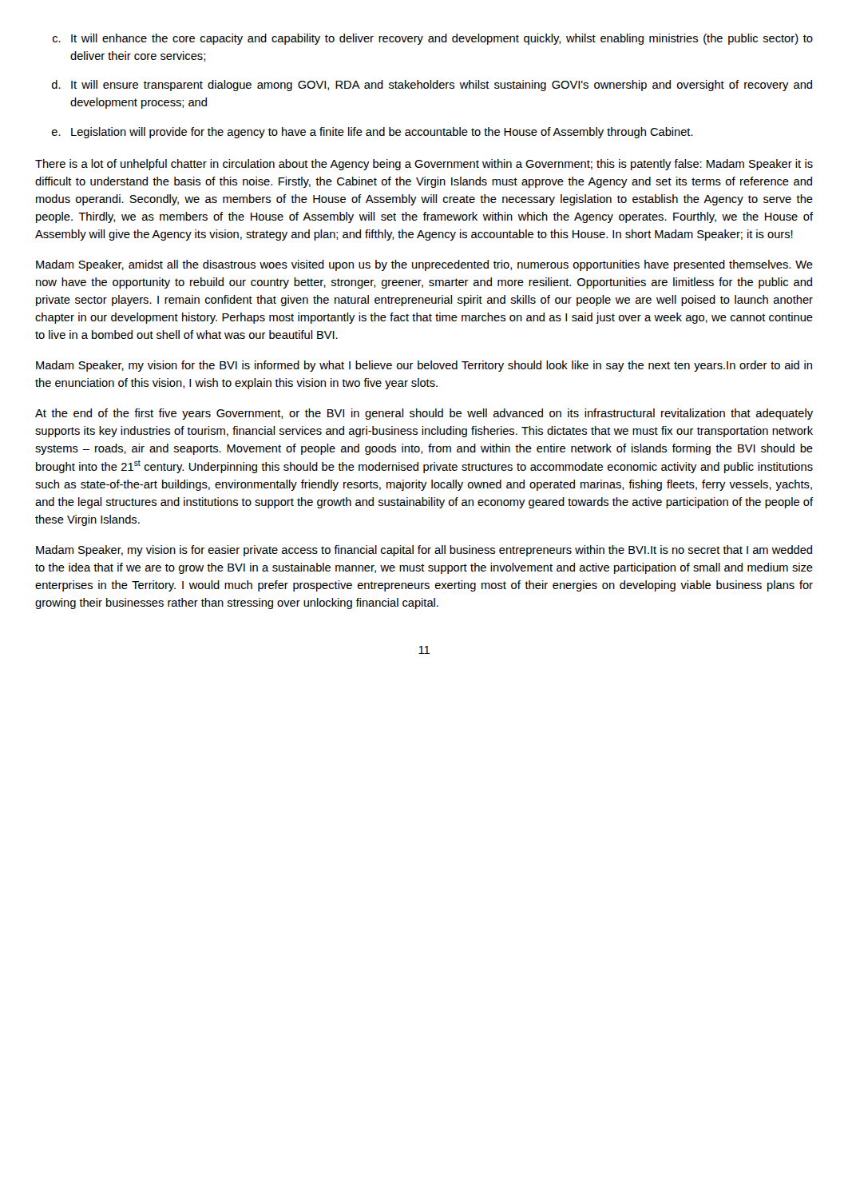It will enhance the core capacity and capability to deliver recovery and development quickly, whilst enabling ministries (the public sector) to deliver their core services;
It will ensure transparent dialogue among GOVI, RDA and stakeholders whilst sustaining GOVI's ownership and oversight of recovery and development process; and
Legislation will provide for the agency to have a finite life and be accountable to the House of Assembly through Cabinet.
There is a lot of unhelpful chatter in circulation about the Agency being a Government within a Government; this is patently false: Madam Speaker it is difficult to understand the basis of this noise. Firstly, the Cabinet of the Virgin Islands must approve the Agency and set its terms of reference and modus operandi. Secondly, we as members of the House of Assembly will create the necessary legislation to establish the Agency to serve the people. Thirdly, we as members of the House of Assembly will set the framework within which the Agency operates. Fourthly, we the House of Assembly will give the Agency its vision, strategy and plan; and fifthly, the Agency is accountable to this House. In short Madam Speaker; it is ours!
Madam Speaker, amidst all the disastrous woes visited upon us by the unprecedented trio, numerous opportunities have presented themselves. We now have the opportunity to rebuild our country better, stronger, greener, smarter and more resilient. Opportunities are limitless for the public and private sector players. I remain confident that given the natural entrepreneurial spirit and skills of our people we are well poised to launch another chapter in our development history. Perhaps most importantly is the fact that time marches on and as I said just over a week ago, we cannot continue to live in a bombed out shell of what was our beautiful BVI.
Madam Speaker, my vision for the BVI is informed by what I believe our beloved Territory should look like in say the next ten years.In order to aid in the enunciation of this vision, I wish to explain this vision in two five year slots.
At the end of the first five years Government, or the BVI in general should be well advanced on its infrastructural revitalization that adequately supports its key industries of tourism, financial services and agri-business including fisheries. This dictates that we must fix our transportation network systems – roads, air and seaports. Movement of people and goods into, from and within the entire network of islands forming the BVI should be brought into the 21st century. Underpinning this should be the modernised private structures to accommodate economic activity and public institutions such as state-of-the-art buildings, environmentally friendly resorts, majority locally owned and operated marinas, fishing fleets, ferry vessels, yachts, and the legal structures and institutions to support the growth and sustainability of an economy geared towards the active participation of the people of these Virgin Islands.
Madam Speaker, my vision is for easier private access to financial capital for all business entrepreneurs within the BVI.It is no secret that I am wedded to the idea that if we are to grow the BVI in a sustainable manner, we must support the involvement and active participation of small and medium size enterprises in the Territory. I would much prefer prospective entrepreneurs exerting most of their energies on developing viable business plans for growing their businesses rather than stressing over unlocking financial capital.
11